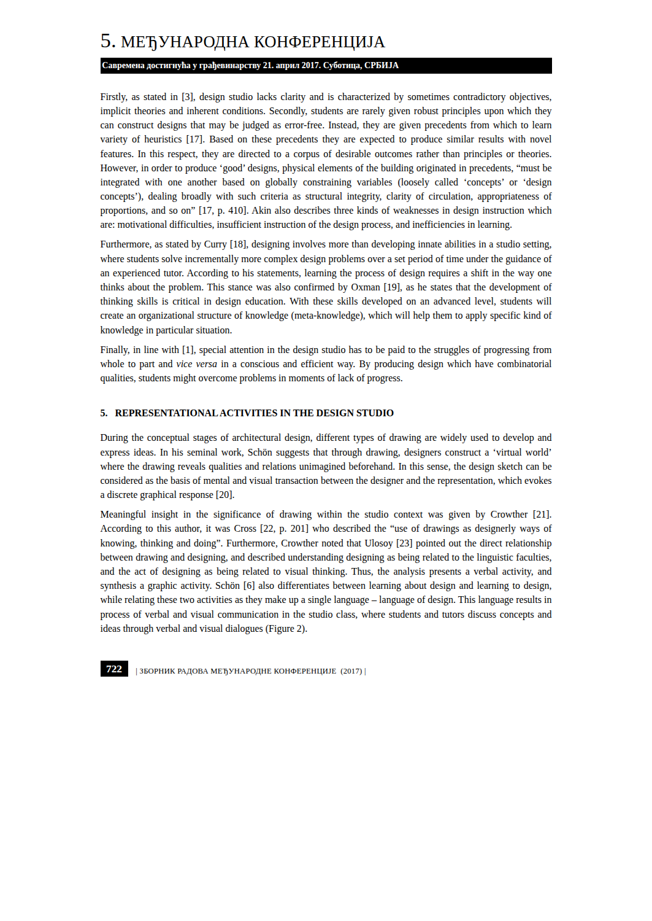5. МЕЂУНАРОДНА КОНФЕРЕНЦИЈА
Савремена достигнућа у грађевинарству 21. април 2017. Суботица, СРБИЈА
Firstly, as stated in [3], design studio lacks clarity and is characterized by sometimes contradictory objectives, implicit theories and inherent conditions. Secondly, students are rarely given robust principles upon which they can construct designs that may be judged as error-free. Instead, they are given precedents from which to learn variety of heuristics [17]. Based on these precedents they are expected to produce similar results with novel features. In this respect, they are directed to a corpus of desirable outcomes rather than principles or theories. However, in order to produce ‘good’ designs, physical elements of the building originated in precedents, “must be integrated with one another based on globally constraining variables (loosely called ‘concepts’ or ‘design concepts’), dealing broadly with such criteria as structural integrity, clarity of circulation, appropriateness of proportions, and so on” [17, p. 410]. Akin also describes three kinds of weaknesses in design instruction which are: motivational difficulties, insufficient instruction of the design process, and inefficiencies in learning.
Furthermore, as stated by Curry [18], designing involves more than developing innate abilities in a studio setting, where students solve incrementally more complex design problems over a set period of time under the guidance of an experienced tutor. According to his statements, learning the process of design requires a shift in the way one thinks about the problem. This stance was also confirmed by Oxman [19], as he states that the development of thinking skills is critical in design education. With these skills developed on an advanced level, students will create an organizational structure of knowledge (meta-knowledge), which will help them to apply specific kind of knowledge in particular situation.
Finally, in line with [1], special attention in the design studio has to be paid to the struggles of progressing from whole to part and vice versa in a conscious and efficient way. By producing design which have combinatorial qualities, students might overcome problems in moments of lack of progress.
5. REPRESENTATIONAL ACTIVITIES IN THE DESIGN STUDIO
During the conceptual stages of architectural design, different types of drawing are widely used to develop and express ideas. In his seminal work, Schön suggests that through drawing, designers construct a ‘virtual world’ where the drawing reveals qualities and relations unimagined beforehand. In this sense, the design sketch can be considered as the basis of mental and visual transaction between the designer and the representation, which evokes a discrete graphical response [20].
Meaningful insight in the significance of drawing within the studio context was given by Crowther [21]. According to this author, it was Cross [22, p. 201] who described the “use of drawings as designerly ways of knowing, thinking and doing”. Furthermore, Crowther noted that Ulosoy [23] pointed out the direct relationship between drawing and designing, and described understanding designing as being related to the linguistic faculties, and the act of designing as being related to visual thinking. Thus, the analysis presents a verbal activity, and synthesis a graphic activity. Schön [6] also differentiates between learning about design and learning to design, while relating these two activities as they make up a single language – language of design. This language results in process of verbal and visual communication in the studio class, where students and tutors discuss concepts and ideas through verbal and visual dialogues (Figure 2).
722 | ЗБОРНИК РАДОВА МЕЂУНАРОДНЕ КОНФЕРЕНЦИЈЕ (2017) |